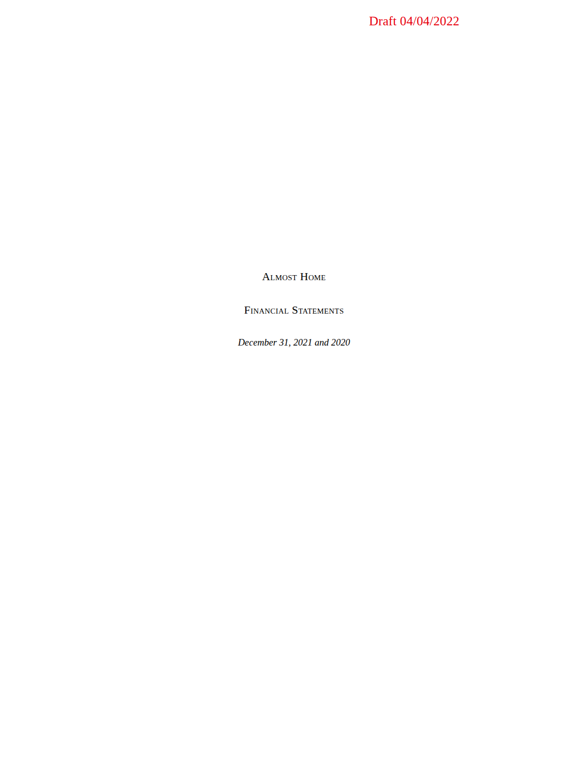Draft 04/04/2022
Almost Home
Financial Statements
December 31, 2021 and 2020